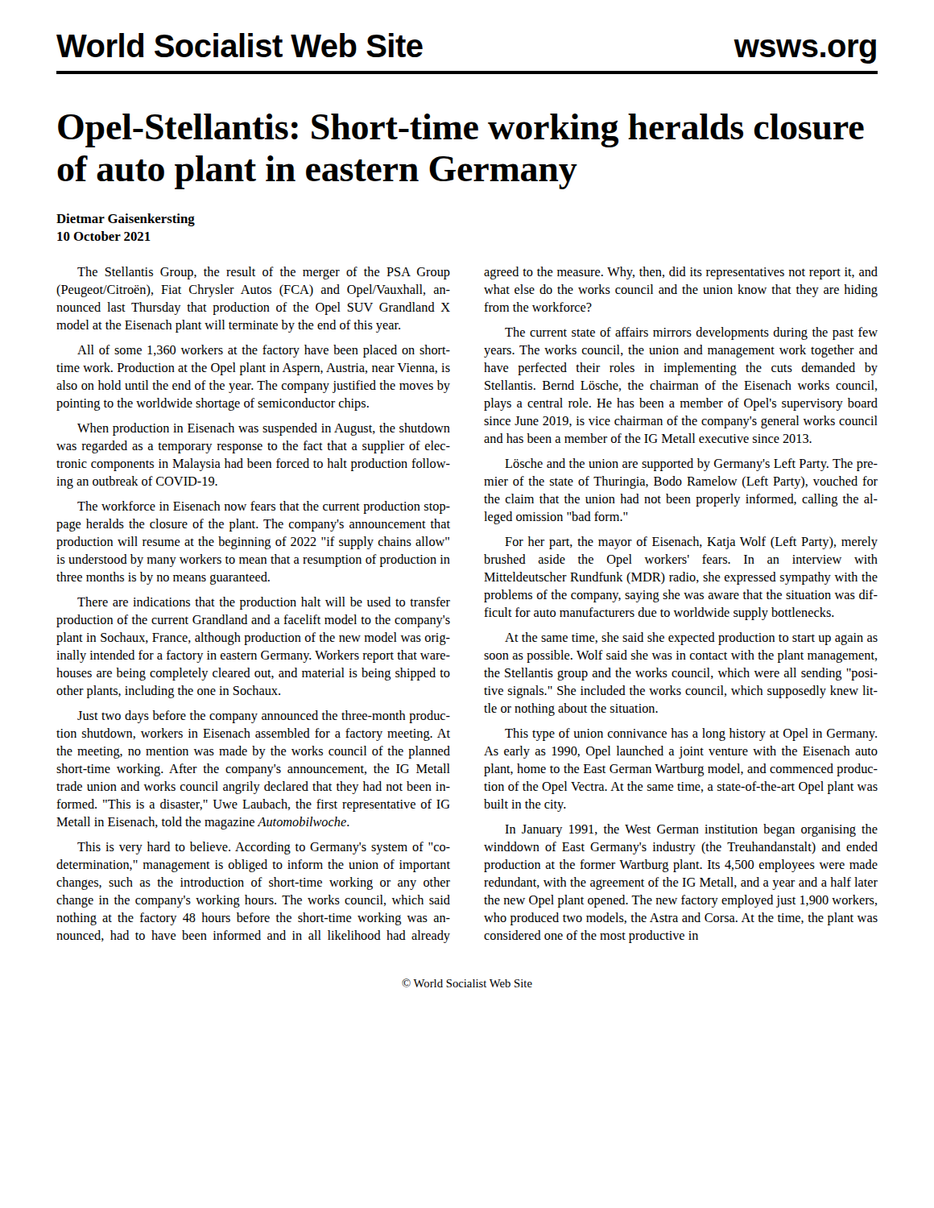World Socialist Web Site
wsws.org
Opel-Stellantis: Short-time working heralds closure of auto plant in eastern Germany
Dietmar Gaisenkersting 10 October 2021
The Stellantis Group, the result of the merger of the PSA Group (Peugeot/Citroën), Fiat Chrysler Autos (FCA) and Opel/Vauxhall, announced last Thursday that production of the Opel SUV Grandland X model at the Eisenach plant will terminate by the end of this year.
All of some 1,360 workers at the factory have been placed on short-time work. Production at the Opel plant in Aspern, Austria, near Vienna, is also on hold until the end of the year. The company justified the moves by pointing to the worldwide shortage of semiconductor chips.
When production in Eisenach was suspended in August, the shutdown was regarded as a temporary response to the fact that a supplier of electronic components in Malaysia had been forced to halt production following an outbreak of COVID-19.
The workforce in Eisenach now fears that the current production stoppage heralds the closure of the plant. The company's announcement that production will resume at the beginning of 2022 "if supply chains allow" is understood by many workers to mean that a resumption of production in three months is by no means guaranteed.
There are indications that the production halt will be used to transfer production of the current Grandland and a facelift model to the company's plant in Sochaux, France, although production of the new model was originally intended for a factory in eastern Germany. Workers report that warehouses are being completely cleared out, and material is being shipped to other plants, including the one in Sochaux.
Just two days before the company announced the three-month production shutdown, workers in Eisenach assembled for a factory meeting. At the meeting, no mention was made by the works council of the planned short-time working. After the company's announcement, the IG Metall trade union and works council angrily declared that they had not been informed. "This is a disaster," Uwe Laubach, the first representative of IG Metall in Eisenach, told the magazine Automobilwoche.
This is very hard to believe. According to Germany's system of "co-determination," management is obliged to inform the union of important changes, such as the introduction of short-time working or any other change in the company's working hours. The works council, which said nothing at the factory 48 hours before the short-time working was announced, had to have been informed and in all likelihood had already agreed to the measure. Why, then, did its representatives not report it, and what else do the works council and the union know that they are hiding from the workforce?
The current state of affairs mirrors developments during the past few years. The works council, the union and management work together and have perfected their roles in implementing the cuts demanded by Stellantis. Bernd Lösche, the chairman of the Eisenach works council, plays a central role. He has been a member of Opel's supervisory board since June 2019, is vice chairman of the company's general works council and has been a member of the IG Metall executive since 2013.
Lösche and the union are supported by Germany's Left Party. The premier of the state of Thuringia, Bodo Ramelow (Left Party), vouched for the claim that the union had not been properly informed, calling the alleged omission "bad form."
For her part, the mayor of Eisenach, Katja Wolf (Left Party), merely brushed aside the Opel workers' fears. In an interview with Mitteldeutscher Rundfunk (MDR) radio, she expressed sympathy with the problems of the company, saying she was aware that the situation was difficult for auto manufacturers due to worldwide supply bottlenecks.
At the same time, she said she expected production to start up again as soon as possible. Wolf said she was in contact with the plant management, the Stellantis group and the works council, which were all sending "positive signals." She included the works council, which supposedly knew little or nothing about the situation.
This type of union connivance has a long history at Opel in Germany. As early as 1990, Opel launched a joint venture with the Eisenach auto plant, home to the East German Wartburg model, and commenced production of the Opel Vectra. At the same time, a state-of-the-art Opel plant was built in the city.
In January 1991, the West German institution began organising the winddown of East Germany's industry (the Treuhandanstalt) and ended production at the former Wartburg plant. Its 4,500 employees were made redundant, with the agreement of the IG Metall, and a year and a half later the new Opel plant opened. The new factory employed just 1,900 workers, who produced two models, the Astra and Corsa. At the time, the plant was considered one of the most productive in
© World Socialist Web Site